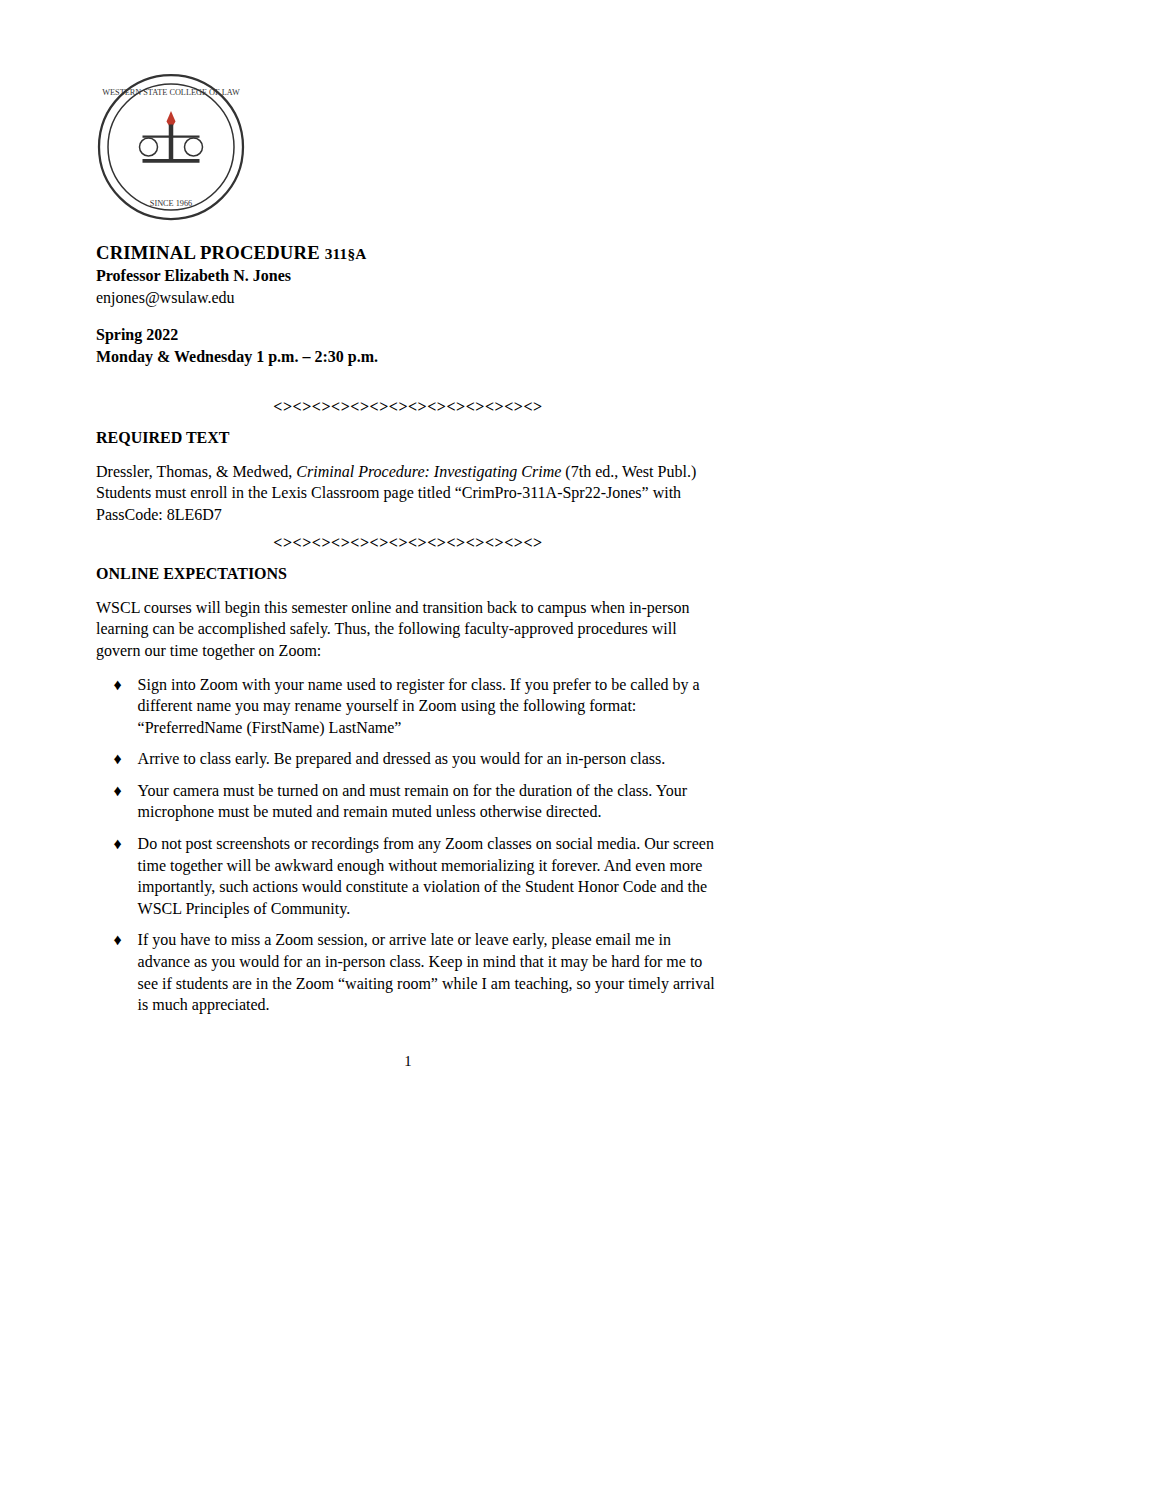CRIMINAL PROCEDURE 311§A
Professor Elizabeth N. Jones
enjones@wsulaw.edu
Spring 2022
Monday & Wednesday 1 p.m. – 2:30 p.m.
<><><><><><><><><><><><><><>
Required Text
Dressler, Thomas, & Medwed, Criminal Procedure: Investigating Crime (7th ed., West Publ.)
Students must enroll in the Lexis Classroom page titled “CrimPro-311A-Spr22-Jones” with PassCode: 8LE6D7
<><><><><><><><><><><><><><>
Online Expectations
WSCL courses will begin this semester online and transition back to campus when in-person learning can be accomplished safely. Thus, the following faculty-approved procedures will govern our time together on Zoom:
Sign into Zoom with your name used to register for class. If you prefer to be called by a different name you may rename yourself in Zoom using the following format: “PreferredName (FirstName) LastName”
Arrive to class early. Be prepared and dressed as you would for an in-person class.
Your camera must be turned on and must remain on for the duration of the class. Your microphone must be muted and remain muted unless otherwise directed.
Do not post screenshots or recordings from any Zoom classes on social media. Our screen time together will be awkward enough without memorializing it forever. And even more importantly, such actions would constitute a violation of the Student Honor Code and the WSCL Principles of Community.
If you have to miss a Zoom session, or arrive late or leave early, please email me in advance as you would for an in-person class. Keep in mind that it may be hard for me to see if students are in the Zoom “waiting room” while I am teaching, so your timely arrival is much appreciated.
1